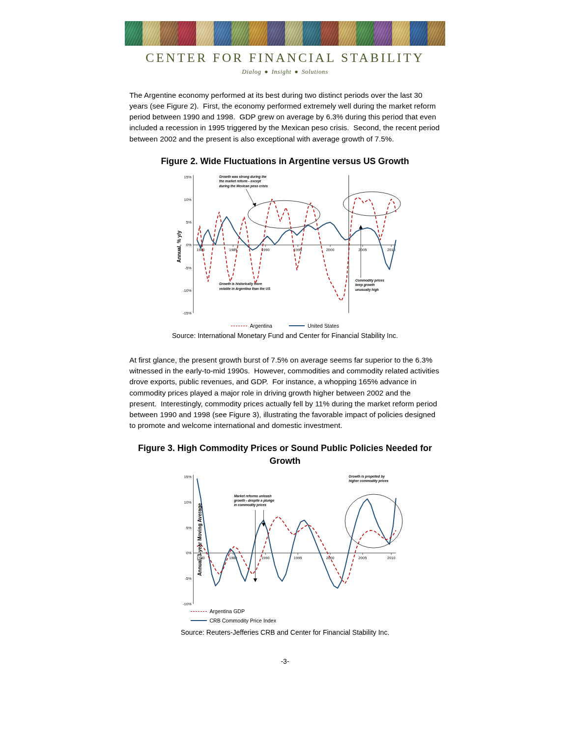CENTER FOR FINANCIAL STABILITY
Dialog ● Insight ● Solutions
The Argentine economy performed at its best during two distinct periods over the last 30 years (see Figure 2). First, the economy performed extremely well during the market reform period between 1990 and 1998. GDP grew on average by 6.3% during this period that even included a recession in 1995 triggered by the Mexican peso crisis. Second, the recent period between 2002 and the present is also exceptional with average growth of 7.5%.
Figure 2. Wide Fluctuations in Argentine versus US Growth
15% 10% 5% 0% -5% -10% -15% 1980 1985 1990 1995 2000 2005 2010 Growth was strong during the the market reform - except during the Mexican peso crisis Growth is historically more volatile in Argentina than the US Commodity prices keep growth unusually high
Annual, % y/y
Argentina
United States
Source: International Monetary Fund and Center for Financial Stability Inc.
At first glance, the present growth burst of 7.5% on average seems far superior to the 6.3% witnessed in the early-to-mid 1990s. However, commodities and commodity related activities drove exports, public revenues, and GDP. For instance, a whopping 165% advance in commodity prices played a major role in driving growth higher between 2002 and the present. Interestingly, commodity prices actually fell by 11% during the market reform period between 1990 and 1998 (see Figure 3), illustrating the favorable impact of policies designed to promote and welcome international and domestic investment.
Figure 3. High Commodity Prices or Sound Public Policies Needed for Growth
15% 10% 5% 0% -5% -10% 1980 1985 1990 1995 2000 2005 2010 Growth is propelled by higher commodity prices Market reforms unleash growth - despite a plunge in commodity prices
Annual, 3-year Moving Average
Argentina GDP
CRB Commodity Price Index
Source: Reuters-Jefferies CRB and Center for Financial Stability Inc.
-3-